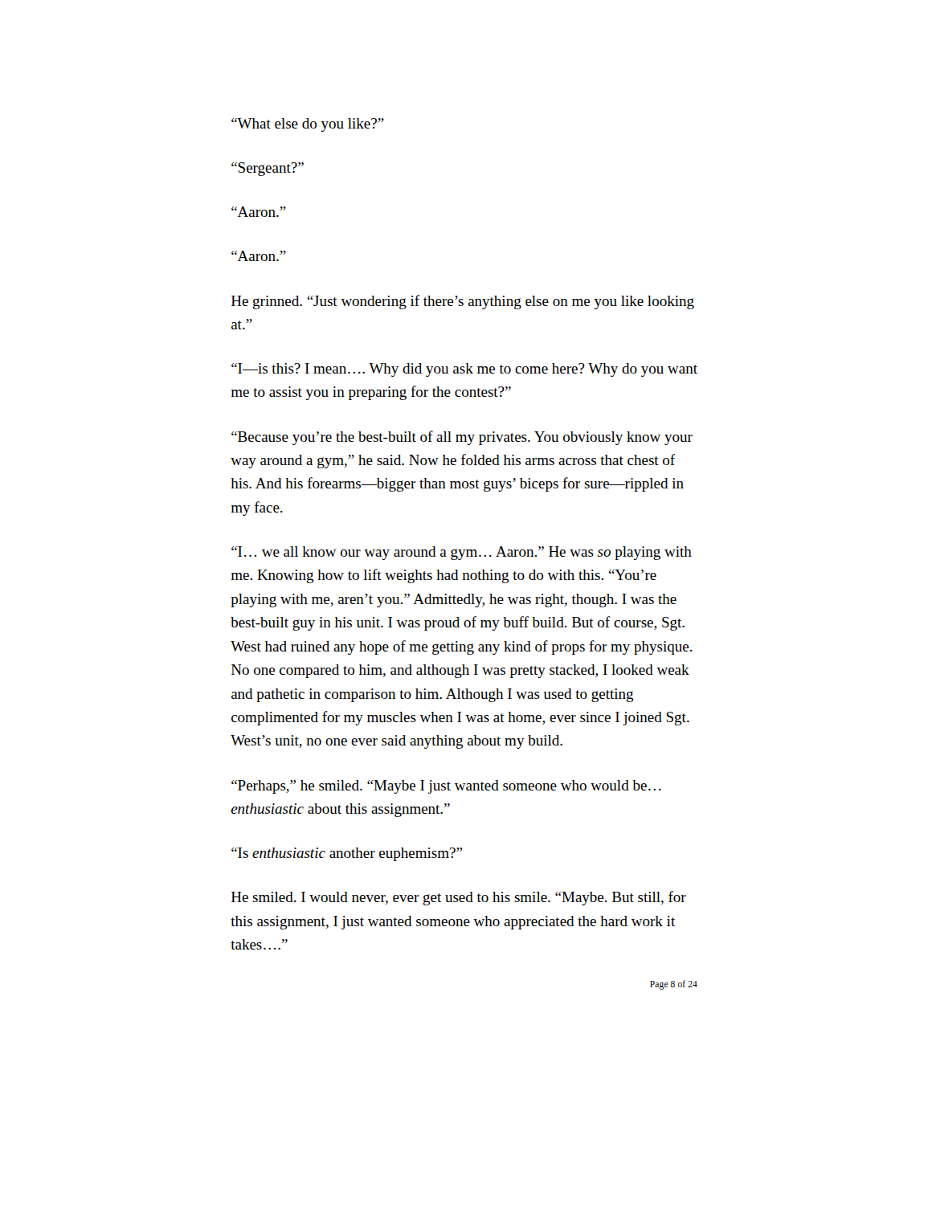“What else do you like?”
“Sergeant?”
“Aaron.”
“Aaron.”
He grinned. “Just wondering if there’s anything else on me you like looking at.”
“I—is this? I mean…. Why did you ask me to come here? Why do you want me to assist you in preparing for the contest?”
“Because you’re the best-built of all my privates. You obviously know your way around a gym,” he said. Now he folded his arms across that chest of his. And his forearms—bigger than most guys’ biceps for sure—rippled in my face.
“I… we all know our way around a gym… Aaron.” He was so playing with me. Knowing how to lift weights had nothing to do with this. “You’re playing with me, aren’t you.” Admittedly, he was right, though. I was the best-built guy in his unit. I was proud of my buff build. But of course, Sgt. West had ruined any hope of me getting any kind of props for my physique. No one compared to him, and although I was pretty stacked, I looked weak and pathetic in comparison to him. Although I was used to getting complimented for my muscles when I was at home, ever since I joined Sgt. West’s unit, no one ever said anything about my build.
“Perhaps,” he smiled. “Maybe I just wanted someone who would be… enthusiastic about this assignment.”
“Is enthusiastic another euphemism?”
He smiled. I would never, ever get used to his smile. “Maybe. But still, for this assignment, I just wanted someone who appreciated the hard work it takes….”
Page 8 of 24